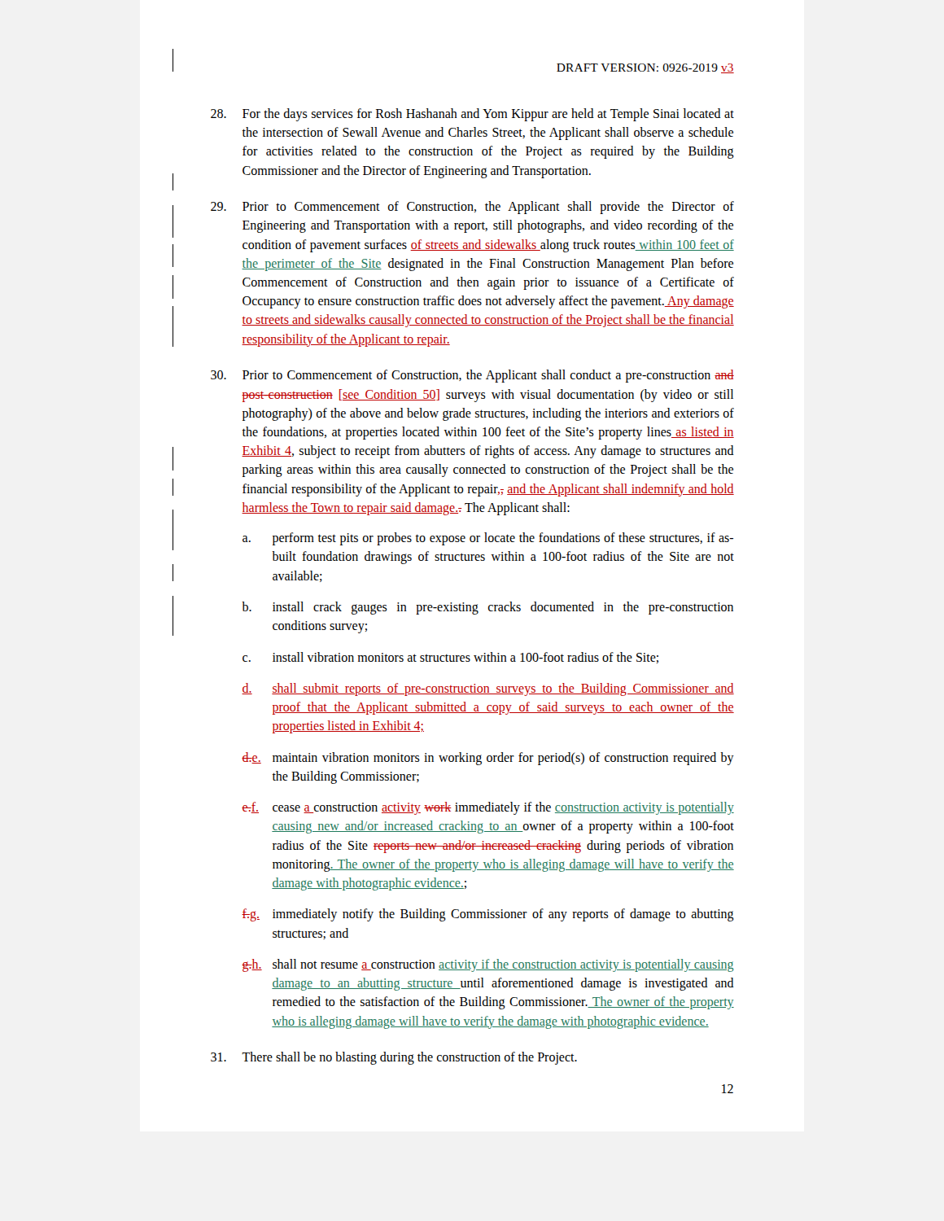DRAFT VERSION: 0926-2019 v3
28. For the days services for Rosh Hashanah and Yom Kippur are held at Temple Sinai located at the intersection of Sewall Avenue and Charles Street, the Applicant shall observe a schedule for activities related to the construction of the Project as required by the Building Commissioner and the Director of Engineering and Transportation.
29. Prior to Commencement of Construction, the Applicant shall provide the Director of Engineering and Transportation with a report, still photographs, and video recording of the condition of pavement surfaces of streets and sidewalks along truck routes within 100 feet of the perimeter of the Site designated in the Final Construction Management Plan before Commencement of Construction and then again prior to issuance of a Certificate of Occupancy to ensure construction traffic does not adversely affect the pavement. Any damage to streets and sidewalks causally connected to construction of the Project shall be the financial responsibility of the Applicant to repair.
30. Prior to Commencement of Construction, the Applicant shall conduct a pre-construction and post-construction [see Condition 50] surveys with visual documentation (by video or still photography) of the above and below grade structures, including the interiors and exteriors of the foundations, at properties located within 100 feet of the Site’s property lines as listed in Exhibit 4, subject to receipt from abutters of rights of access. Any damage to structures and parking areas within this area causally connected to construction of the Project shall be the financial responsibility of the Applicant to repair,, and the Applicant shall indemnify and hold harmless the Town to repair said damage.. The Applicant shall:
a. perform test pits or probes to expose or locate the foundations of these structures, if as-built foundation drawings of structures within a 100-foot radius of the Site are not available;
b. install crack gauges in pre-existing cracks documented in the pre-construction conditions survey;
c. install vibration monitors at structures within a 100-foot radius of the Site;
d. shall submit reports of pre-construction surveys to the Building Commissioner and proof that the Applicant submitted a copy of said surveys to each owner of the properties listed in Exhibit 4;
d. e. maintain vibration monitors in working order for period(s) of construction required by the Building Commissioner;
e. f. cease a construction activity work immediately if the construction activity is potentially causing new and/or increased cracking to an owner of a property within a 100-foot radius of the Site reports new and/or increased cracking during periods of vibration monitoring. The owner of the property who is alleging damage will have to verify the damage with photographic evidence.;
f. g. immediately notify the Building Commissioner of any reports of damage to abutting structures; and
g. h. shall not resume a construction activity if the construction activity is potentially causing damage to an abutting structure until aforementioned damage is investigated and remedied to the satisfaction of the Building Commissioner. The owner of the property who is alleging damage will have to verify the damage with photographic evidence.
31. There shall be no blasting during the construction of the Project.
12